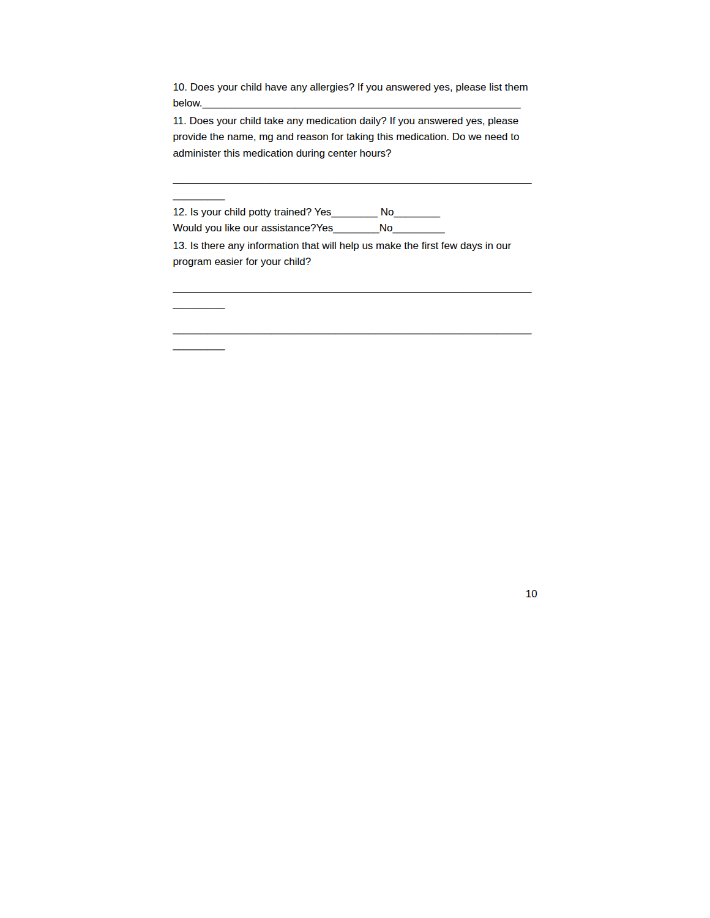10. Does your child have any allergies? If you answered yes, please list them
below._______________________________________________________
11. Does your child take any medication daily? If you answered yes, please provide the name, mg and reason for taking this medication. Do we need to administer this medication during center hours?
_______________________________________________________________________
12. Is your child potty trained? Yes________ No________
Would you like our assistance?Yes________No_________
13. Is there any information that will help us make the first few days in our program easier for your child?
_______________________________________________________________________
_______________________________________________________________________
10